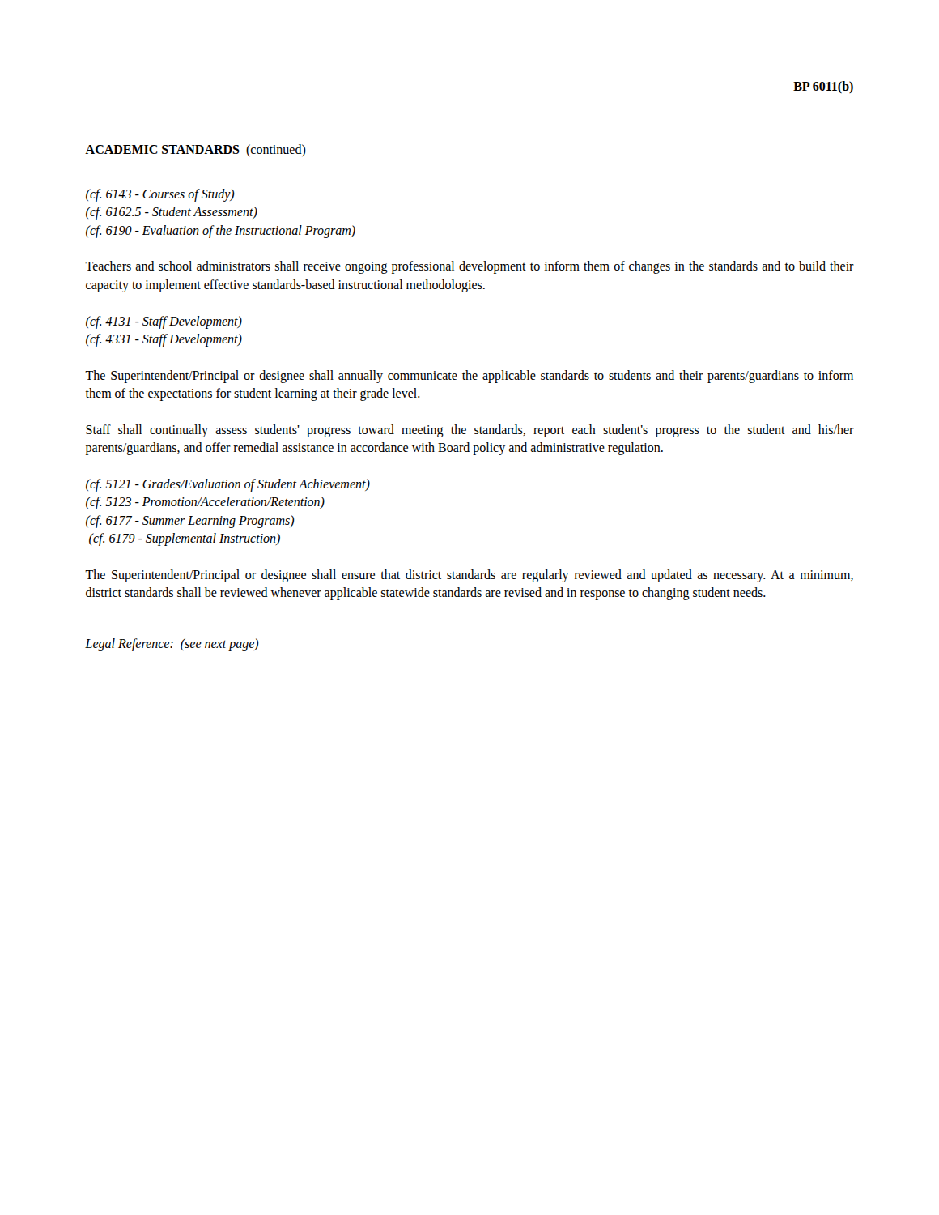BP 6011(b)
ACADEMIC STANDARDS (continued)
(cf. 6143 - Courses of Study) (cf. 6162.5 - Student Assessment) (cf. 6190 - Evaluation of the Instructional Program)
Teachers and school administrators shall receive ongoing professional development to inform them of changes in the standards and to build their capacity to implement effective standards-based instructional methodologies.
(cf. 4131 - Staff Development) (cf. 4331 - Staff Development)
The Superintendent/Principal or designee shall annually communicate the applicable standards to students and their parents/guardians to inform them of the expectations for student learning at their grade level.
Staff shall continually assess students' progress toward meeting the standards, report each student's progress to the student and his/her parents/guardians, and offer remedial assistance in accordance with Board policy and administrative regulation.
(cf. 5121 - Grades/Evaluation of Student Achievement) (cf. 5123 - Promotion/Acceleration/Retention) (cf. 6177 - Summer Learning Programs) (cf. 6179 - Supplemental Instruction)
The Superintendent/Principal or designee shall ensure that district standards are regularly reviewed and updated as necessary. At a minimum, district standards shall be reviewed whenever applicable statewide standards are revised and in response to changing student needs.
Legal Reference: (see next page)